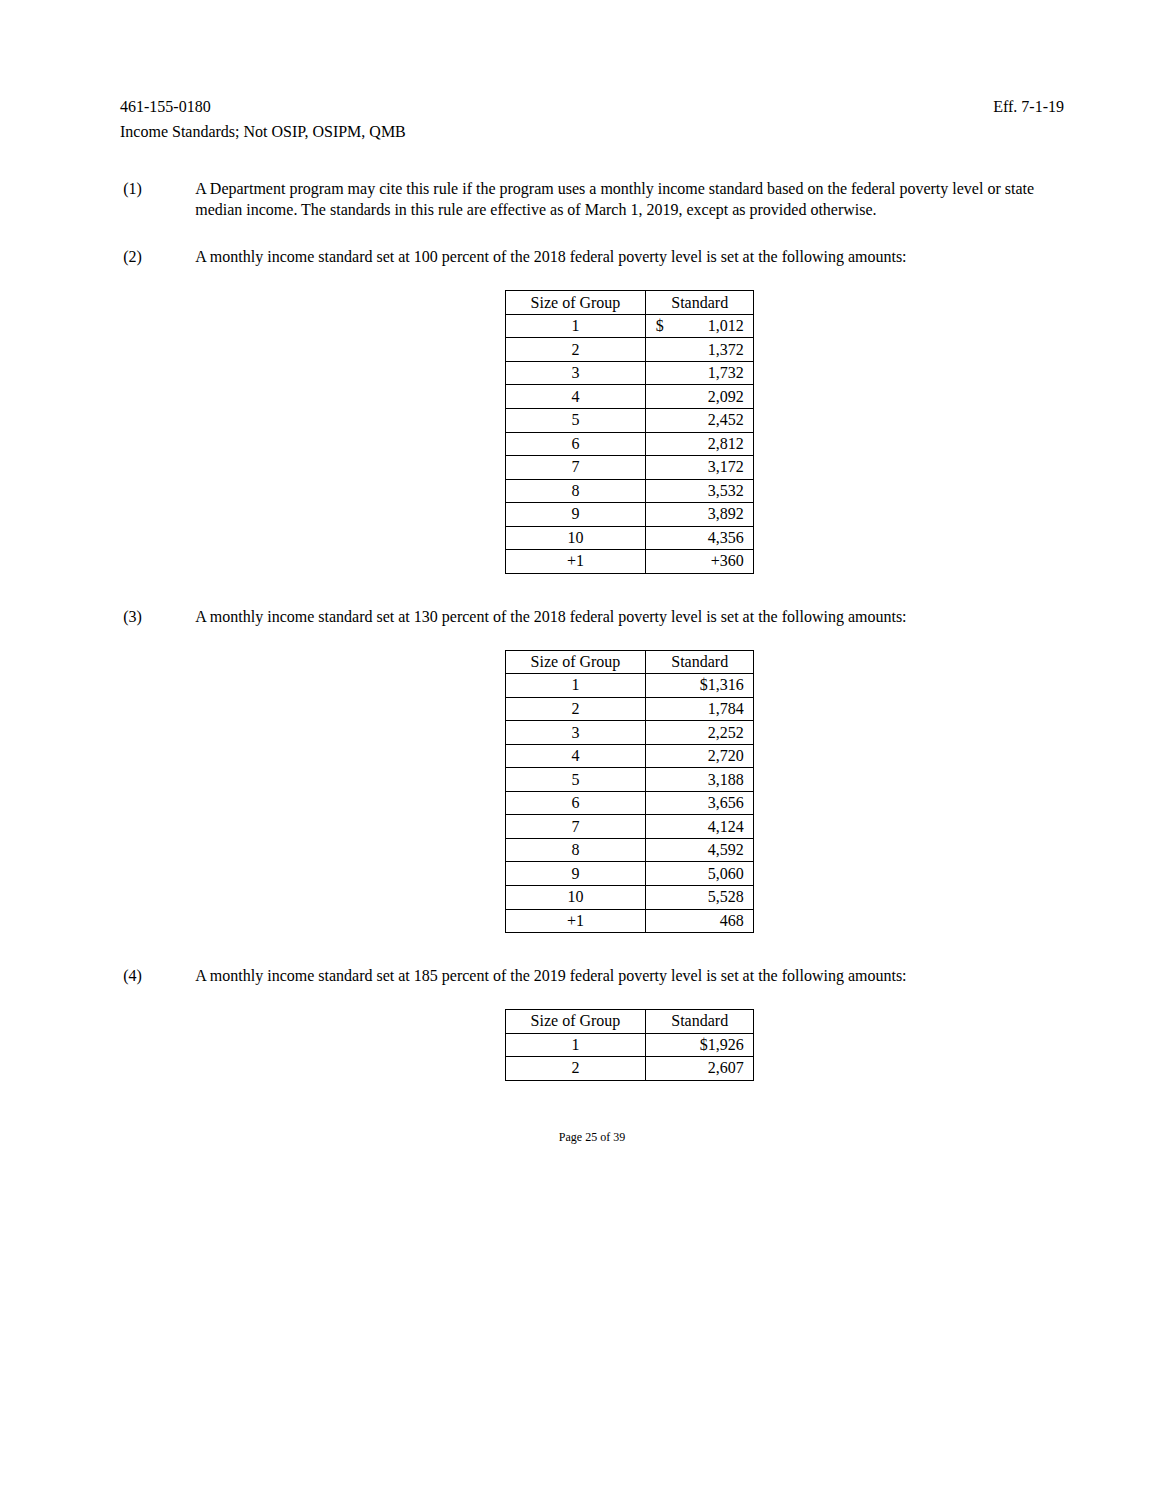461-155-0180
Eff. 7-1-19
Income Standards; Not OSIP, OSIPM, QMB
(1)
A Department program may cite this rule if the program uses a monthly income standard based on the federal poverty level or state median income. The standards in this rule are effective as of March 1, 2019, except as provided otherwise.
(2)
A monthly income standard set at 100 percent of the 2018 federal poverty level is set at the following amounts:
| Size of Group | Standard |
| --- | --- |
| 1 | $ 1,012 |
| 2 | 1,372 |
| 3 | 1,732 |
| 4 | 2,092 |
| 5 | 2,452 |
| 6 | 2,812 |
| 7 | 3,172 |
| 8 | 3,532 |
| 9 | 3,892 |
| 10 | 4,356 |
| +1 | +360 |
(3)
A monthly income standard set at 130 percent of the 2018 federal poverty level is set at the following amounts:
| Size of Group | Standard |
| --- | --- |
| 1 | $1,316 |
| 2 | 1,784 |
| 3 | 2,252 |
| 4 | 2,720 |
| 5 | 3,188 |
| 6 | 3,656 |
| 7 | 4,124 |
| 8 | 4,592 |
| 9 | 5,060 |
| 10 | 5,528 |
| +1 | 468 |
(4)
A monthly income standard set at 185 percent of the 2019 federal poverty level is set at the following amounts:
| Size of Group | Standard |
| --- | --- |
| 1 | $1,926 |
| 2 | 2,607 |
Page 25 of 39